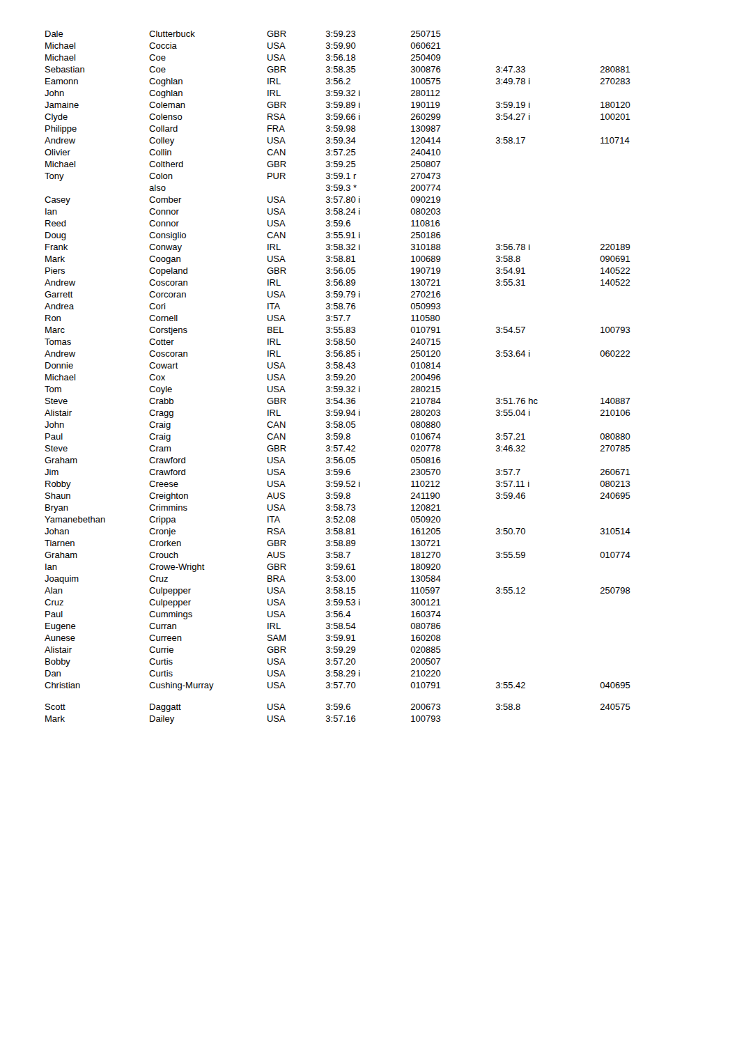| Dale | Clutterbuck | GBR | 3:59.23 | 250715 | | |
| Michael | Coccia | USA | 3:59.90 | 060621 | | |
| Michael | Coe | USA | 3:56.18 | 250409 | | |
| Sebastian | Coe | GBR | 3:58.35 | 300876 | 3:47.33 | 280881 |
| Eamonn | Coghlan | IRL | 3:56.2 | 100575 | 3:49.78 i | 270283 |
| John | Coghlan | IRL | 3:59.32 i | 280112 | | |
| Jamaine | Coleman | GBR | 3:59.89 i | 190119 | 3:59.19 i | 180120 |
| Clyde | Colenso | RSA | 3:59.66 i | 260299 | 3:54.27 i | 100201 |
| Philippe | Collard | FRA | 3:59.98 | 130987 | | |
| Andrew | Colley | USA | 3:59.34 | 120414 | 3:58.17 | 110714 |
| Olivier | Collin | CAN | 3:57.25 | 240410 | | |
| Michael | Coltherd | GBR | 3:59.25 | 250807 | | |
| Tony | Colon | PUR | 3:59.1 r | 270473 | | |
| | also | | 3:59.3 * | 200774 | | |
| Casey | Comber | USA | 3:57.80 i | 090219 | | |
| Ian | Connor | USA | 3:58.24 i | 080203 | | |
| Reed | Connor | USA | 3:59.6 | 110816 | | |
| Doug | Consiglio | CAN | 3:55.91 i | 250186 | | |
| Frank | Conway | IRL | 3:58.32 i | 310188 | 3:56.78 i | 220189 |
| Mark | Coogan | USA | 3:58.81 | 100689 | 3:58.8 | 090691 |
| Piers | Copeland | GBR | 3:56.05 | 190719 | 3:54.91 | 140522 |
| Andrew | Coscoran | IRL | 3:56.89 | 130721 | 3:55.31 | 140522 |
| Garrett | Corcoran | USA | 3:59.79 i | 270216 | | |
| Andrea | Cori | ITA | 3:58.76 | 050993 | | |
| Ron | Cornell | USA | 3:57.7 | 110580 | | |
| Marc | Corstjens | BEL | 3:55.83 | 010791 | 3:54.57 | 100793 |
| Tomas | Cotter | IRL | 3:58.50 | 240715 | | |
| Andrew | Coscoran | IRL | 3:56.85 i | 250120 | 3:53.64 i | 060222 |
| Donnie | Cowart | USA | 3:58.43 | 010814 | | |
| Michael | Cox | USA | 3:59.20 | 200496 | | |
| Tom | Coyle | USA | 3:59.32 i | 280215 | | |
| Steve | Crabb | GBR | 3:54.36 | 210784 | 3:51.76 hc | 140887 |
| Alistair | Cragg | IRL | 3:59.94 i | 280203 | 3:55.04 i | 210106 |
| John | Craig | CAN | 3:58.05 | 080880 | | |
| Paul | Craig | CAN | 3:59.8 | 010674 | 3:57.21 | 080880 |
| Steve | Cram | GBR | 3:57.42 | 020778 | 3:46.32 | 270785 |
| Graham | Crawford | USA | 3:56.05 | 050816 | | |
| Jim | Crawford | USA | 3:59.6 | 230570 | 3:57.7 | 260671 |
| Robby | Creese | USA | 3:59.52 i | 110212 | 3:57.11 i | 080213 |
| Shaun | Creighton | AUS | 3:59.8 | 241190 | 3:59.46 | 240695 |
| Bryan | Crimmins | USA | 3:58.73 | 120821 | | |
| Yamanebethan | Crippa | ITA | 3:52.08 | 050920 | | |
| Johan | Cronje | RSA | 3:58.81 | 161205 | 3:50.70 | 310514 |
| Tiarnen | Crorken | GBR | 3:58.89 | 130721 | | |
| Graham | Crouch | AUS | 3:58.7 | 181270 | 3:55.59 | 010774 |
| Ian | Crowe-Wright | GBR | 3:59.61 | 180920 | | |
| Joaquim | Cruz | BRA | 3:53.00 | 130584 | | |
| Alan | Culpepper | USA | 3:58.15 | 110597 | 3:55.12 | 250798 |
| Cruz | Culpepper | USA | 3:59.53 i | 300121 | | |
| Paul | Cummings | USA | 3:56.4 | 160374 | | |
| Eugene | Curran | IRL | 3:58.54 | 080786 | | |
| Aunese | Curreen | SAM | 3:59.91 | 160208 | | |
| Alistair | Currie | GBR | 3:59.29 | 020885 | | |
| Bobby | Curtis | USA | 3:57.20 | 200507 | | |
| Dan | Curtis | USA | 3:58.29 i | 210220 | | |
| Christian | Cushing-Murray | USA | 3:57.70 | 010791 | 3:55.42 | 040695 |
| Scott | Daggatt | USA | 3:59.6 | 200673 | 3:58.8 | 240575 |
| Mark | Dailey | USA | 3:57.16 | 100793 | | |